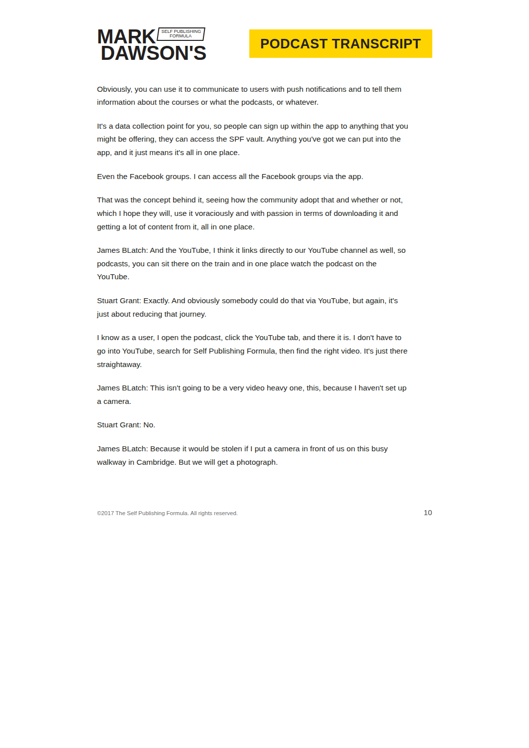MarkSelf Publishing Formula Dawson's
Podcast Transcript
Obviously, you can use it to communicate to users with push notifications and to tell them information about the courses or what the podcasts, or whatever.
It's a data collection point for you, so people can sign up within the app to anything that you might be offering, they can access the SPF vault. Anything you've got we can put into the app, and it just means it's all in one place.
Even the Facebook groups. I can access all the Facebook groups via the app.
That was the concept behind it, seeing how the community adopt that and whether or not, which I hope they will, use it voraciously and with passion in terms of downloading it and getting a lot of content from it, all in one place.
James BLatch: And the YouTube, I think it links directly to our YouTube channel as well, so podcasts, you can sit there on the train and in one place watch the podcast on the YouTube.
Stuart Grant: Exactly. And obviously somebody could do that via YouTube, but again, it's just about reducing that journey.
I know as a user, I open the podcast, click the YouTube tab, and there it is. I don't have to go into YouTube, search for Self Publishing Formula, then find the right video. It's just there straightaway.
James BLatch: This isn't going to be a very video heavy one, this, because I haven't set up a camera.
Stuart Grant: No.
James BLatch: Because it would be stolen if I put a camera in front of us on this busy walkway in Cambridge. But we will get a photograph.
©2017 The Self Publishing Formula. All rights reserved. 10